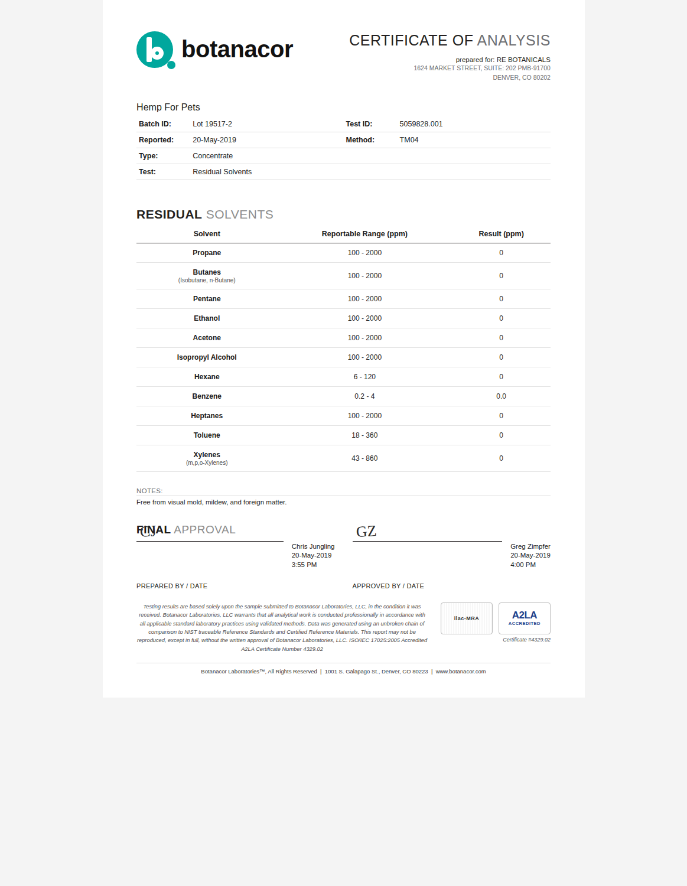botanacor
CERTIFICATE OF ANALYSIS
prepared for: RE BOTANICALS
1624 MARKET STREET, SUITE: 202 PMB-91700
DENVER, CO 80202
Hemp For Pets
| Batch ID: | Lot 19517-2 | Test ID: | 5059828.001 |
| Reported: | 20-May-2019 | Method: | TM04 |
| Type: | Concentrate | | |
| Test: | Residual Solvents | | |
RESIDUAL SOLVENTS
| Solvent | Reportable Range (ppm) | Result (ppm) |
| --- | --- | --- |
| Propane | 100 - 2000 | 0 |
| Butanes (Isobutane, n-Butane) | 100 - 2000 | 0 |
| Pentane | 100 - 2000 | 0 |
| Ethanol | 100 - 2000 | 0 |
| Acetone | 100 - 2000 | 0 |
| Isopropyl Alcohol | 100 - 2000 | 0 |
| Hexane | 6 - 120 | 0 |
| Benzene | 0.2 - 4 | 0.0 |
| Heptanes | 100 - 2000 | 0 |
| Toluene | 18 - 360 | 0 |
| Xylenes (m,p,o-Xylenes) | 43 - 860 | 0 |
NOTES:
Free from visual mold, mildew, and foreign matter.
FINAL APPROVAL
CJ
Chris Jungling
20-May-2019
3:55 PM
GZ
Greg Zimpfer
20-May-2019
4:00 PM
PREPARED BY / DATE
APPROVED BY / DATE
Testing results are based solely upon the sample submitted to Botanacor Laboratories, LLC, in the condition it was received. Botanacor Laboratories, LLC warrants that all analytical work is conducted professionally in accordance with all applicable standard laboratory practices using validated methods. Data was generated using an unbroken chain of comparison to NIST traceable Reference Standards and Certified Reference Materials. This report may not be reproduced, except in full, without the written approval of Botanacor Laboratories, LLC. ISO/IEC 17025:2005 Accredited A2LA Certificate Number 4329.02
ilac-MRA
A2LA ACCREDITED
Certificate #4329.02
Botanacor Laboratories™, All Rights Reserved | 1001 S. Galapago St., Denver, CO 80223 | www.botanacor.com